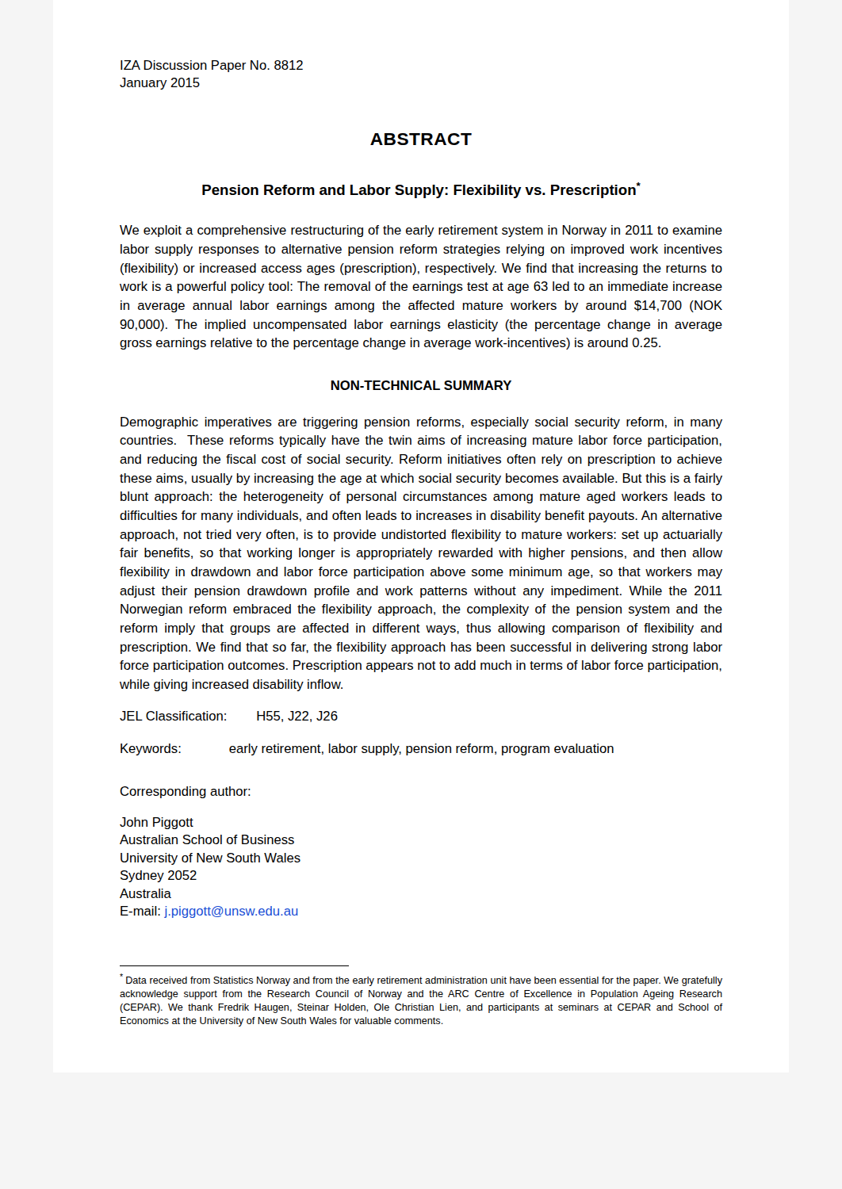IZA Discussion Paper No. 8812
January 2015
ABSTRACT
Pension Reform and Labor Supply: Flexibility vs. Prescription*
We exploit a comprehensive restructuring of the early retirement system in Norway in 2011 to examine labor supply responses to alternative pension reform strategies relying on improved work incentives (flexibility) or increased access ages (prescription), respectively. We find that increasing the returns to work is a powerful policy tool: The removal of the earnings test at age 63 led to an immediate increase in average annual labor earnings among the affected mature workers by around $14,700 (NOK 90,000). The implied uncompensated labor earnings elasticity (the percentage change in average gross earnings relative to the percentage change in average work-incentives) is around 0.25.
NON-TECHNICAL SUMMARY
Demographic imperatives are triggering pension reforms, especially social security reform, in many countries. These reforms typically have the twin aims of increasing mature labor force participation, and reducing the fiscal cost of social security. Reform initiatives often rely on prescription to achieve these aims, usually by increasing the age at which social security becomes available. But this is a fairly blunt approach: the heterogeneity of personal circumstances among mature aged workers leads to difficulties for many individuals, and often leads to increases in disability benefit payouts. An alternative approach, not tried very often, is to provide undistorted flexibility to mature workers: set up actuarially fair benefits, so that working longer is appropriately rewarded with higher pensions, and then allow flexibility in drawdown and labor force participation above some minimum age, so that workers may adjust their pension drawdown profile and work patterns without any impediment. While the 2011 Norwegian reform embraced the flexibility approach, the complexity of the pension system and the reform imply that groups are affected in different ways, thus allowing comparison of flexibility and prescription. We find that so far, the flexibility approach has been successful in delivering strong labor force participation outcomes. Prescription appears not to add much in terms of labor force participation, while giving increased disability inflow.
JEL Classification: H55, J22, J26
Keywords: early retirement, labor supply, pension reform, program evaluation
Corresponding author:
John Piggott
Australian School of Business
University of New South Wales
Sydney 2052
Australia
E-mail: j.piggott@unsw.edu.au
*Data received from Statistics Norway and from the early retirement administration unit have been essential for the paper. We gratefully acknowledge support from the Research Council of Norway and the ARC Centre of Excellence in Population Ageing Research (CEPAR). We thank Fredrik Haugen, Steinar Holden, Ole Christian Lien, and participants at seminars at CEPAR and School of Economics at the University of New South Wales for valuable comments.